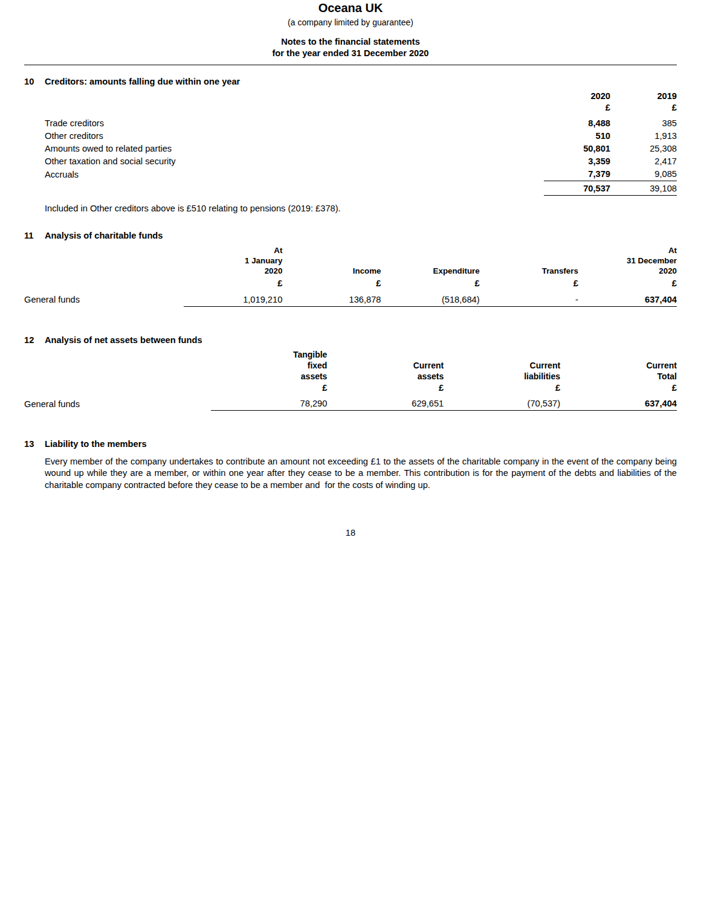Oceana UK
(a company limited by guarantee)
Notes to the financial statements
for the year ended 31 December 2020
10
Creditors: amounts falling due within one year
| | 2020 | 2019 |
| | £ | £ |
| Trade creditors | 8,488 | 385 |
| Other creditors | 510 | 1,913 |
| Amounts owed to related parties | 50,801 | 25,308 |
| Other taxation and social security | 3,359 | 2,417 |
| Accruals | 7,379 | 9,085 |
| | 70,537 | 39,108 |
Included in Other creditors above is £510 relating to pensions (2019: £378).
11
Analysis of charitable funds
| | At 1 January 2020 | Income | Expenditure | Transfers | At 31 December 2020 |
| --- | --- | --- | --- | --- | --- |
| | £ | £ | £ | £ | £ |
| General funds | 1,019,210 | 136,878 | (518,684) | - | 637,404 |
12
Analysis of net assets between funds
| | Tangible fixed assets | Current assets | Current liabilities | Current Total |
| --- | --- | --- | --- | --- |
| | £ | £ | £ | £ |
| General funds | 78,290 | 629,651 | (70,537) | 637,404 |
13
Liability to the members
Every member of the company undertakes to contribute an amount not exceeding £1 to the assets of the charitable company in the event of the company being wound up while they are a member, or within one year after they cease to be a member. This contribution is for the payment of the debts and liabilities of the charitable company contracted before they cease to be a member and for the costs of winding up.
18